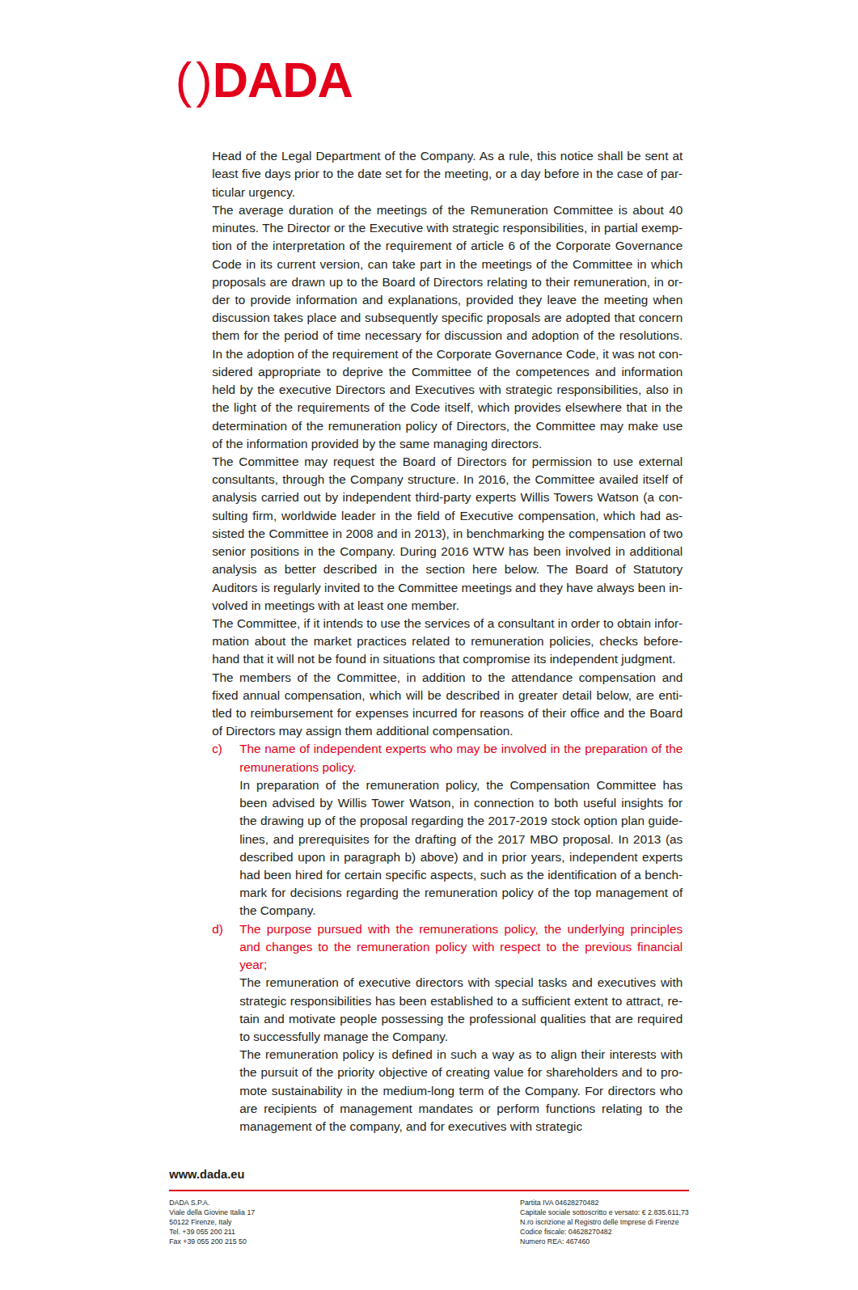( ) DADA
Head of the Legal Department of the Company. As a rule, this notice shall be sent at least five days prior to the date set for the meeting, or a day before in the case of particular urgency.
The average duration of the meetings of the Remuneration Committee is about 40 minutes. The Director or the Executive with strategic responsibilities, in partial exemption of the interpretation of the requirement of article 6 of the Corporate Governance Code in its current version, can take part in the meetings of the Committee in which proposals are drawn up to the Board of Directors relating to their remuneration, in order to provide information and explanations, provided they leave the meeting when discussion takes place and subsequently specific proposals are adopted that concern them for the period of time necessary for discussion and adoption of the resolutions. In the adoption of the requirement of the Corporate Governance Code, it was not considered appropriate to deprive the Committee of the competences and information held by the executive Directors and Executives with strategic responsibilities, also in the light of the requirements of the Code itself, which provides elsewhere that in the determination of the remuneration policy of Directors, the Committee may make use of the information provided by the same managing directors.
The Committee may request the Board of Directors for permission to use external consultants, through the Company structure. In 2016, the Committee availed itself of analysis carried out by independent third-party experts Willis Towers Watson (a consulting firm, worldwide leader in the field of Executive compensation, which had assisted the Committee in 2008 and in 2013), in benchmarking the compensation of two senior positions in the Company. During 2016 WTW has been involved in additional analysis as better described in the section here below. The Board of Statutory Auditors is regularly invited to the Committee meetings and they have always been involved in meetings with at least one member.
The Committee, if it intends to use the services of a consultant in order to obtain information about the market practices related to remuneration policies, checks beforehand that it will not be found in situations that compromise its independent judgment.
The members of the Committee, in addition to the attendance compensation and fixed annual compensation, which will be described in greater detail below, are entitled to reimbursement for expenses incurred for reasons of their office and the Board of Directors may assign them additional compensation.
c)
The name of independent experts who may be involved in the preparation of the remunerations policy.
In preparation of the remuneration policy, the Compensation Committee has been advised by Willis Tower Watson, in connection to both useful insights for the drawing up of the proposal regarding the 2017-2019 stock option plan guidelines, and prerequisites for the drafting of the 2017 MBO proposal. In 2013 (as described upon in paragraph b) above) and in prior years, independent experts had been hired for certain specific aspects, such as the identification of a benchmark for decisions regarding the remuneration policy of the top management of the Company.
d)
The purpose pursued with the remunerations policy, the underlying principles and changes to the remuneration policy with respect to the previous financial year;
The remuneration of executive directors with special tasks and executives with strategic responsibilities has been established to a sufficient extent to attract, retain and motivate people possessing the professional qualities that are required to successfully manage the Company.
The remuneration policy is defined in such a way as to align their interests with the pursuit of the priority objective of creating value for shareholders and to promote sustainability in the medium-long term of the Company. For directors who are recipients of management mandates or perform functions relating to the management of the company, and for executives with strategic
www.dada.eu
DADA S.P.A.
Viale della Giovine Italia 17
50122 Firenze, Italy
Tel. +39 055 200 211
Fax +39 055 200 215 50
Partita IVA 04628270482
Capitale sociale sottoscritto e versato: € 2.835.611,73
N.ro iscrizione al Registro delle Imprese di Firenze
Codice fiscale: 04628270482
Numero REA: 467460